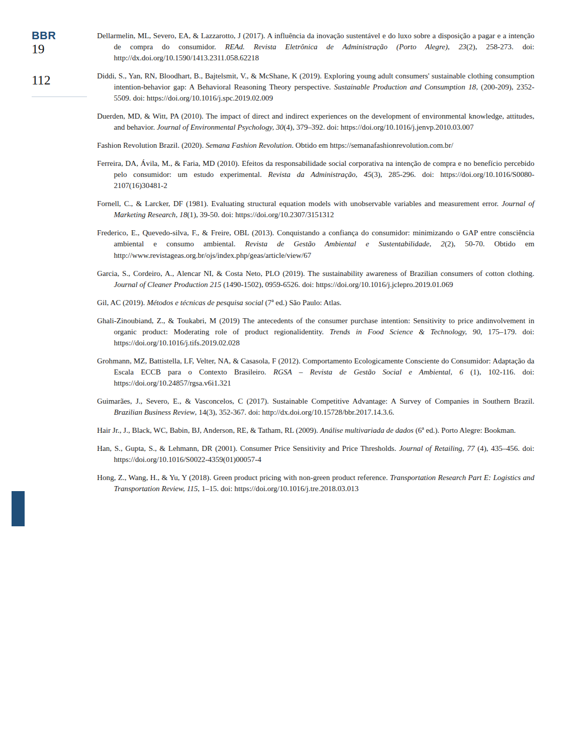BBR
19
112
Dellarmelin, ML, Severo, EA, & Lazzarotto, J (2017). A influência da inovação sustentável e do luxo sobre a disposição a pagar e a intenção de compra do consumidor. REAd. Revista Eletrônica de Administração (Porto Alegre), 23(2), 258-273. doi: http://dx.doi.org/10.1590/1413.2311.058.62218
Diddi, S., Yan, RN, Bloodhart, B., Bajtelsmit, V., & McShane, K (2019). Exploring young adult consumers' sustainable clothing consumption intention-behavior gap: A Behavioral Reasoning Theory perspective. Sustainable Production and Consumption 18, (200-209), 2352-5509. doi: https://doi.org/10.1016/j.spc.2019.02.009
Duerden, MD, & Witt, PA (2010). The impact of direct and indirect experiences on the development of environmental knowledge, attitudes, and behavior. Journal of Environmental Psychology, 30(4), 379–392. doi: https://doi.org/10.1016/j.jenvp.2010.03.007
Fashion Revolution Brazil. (2020). Semana Fashion Revolution. Obtido em https://semanafashionrevolution.com.br/
Ferreira, DA, Ávila, M., & Faria, MD (2010). Efeitos da responsabilidade social corporativa na intenção de compra e no benefício percebido pelo consumidor: um estudo experimental. Revista da Administração, 45(3), 285-296. doi: https://doi.org/10.1016/S0080-2107(16)30481-2
Fornell, C., & Larcker, DF (1981). Evaluating structural equation models with unobservable variables and measurement error. Journal of Marketing Research, 18(1), 39-50. doi: https://doi.org/10.2307/3151312
Frederico, E., Quevedo-silva, F., & Freire, OBL (2013). Conquistando a confiança do consumidor: minimizando o GAP entre consciência ambiental e consumo ambiental. Revista de Gestão Ambiental e Sustentabilidade, 2(2), 50-70. Obtido em http://www.revistageas.org.br/ojs/index.php/geas/article/view/67
Garcia, S., Cordeiro, A., Alencar NI, & Costa Neto, PLO (2019). The sustainability awareness of Brazilian consumers of cotton clothing. Journal of Cleaner Production 215 (1490-1502), 0959-6526. doi: https://doi.org/10.1016/j.jclepro.2019.01.069
Gil, AC (2019). Métodos e técnicas de pesquisa social (7ª ed.) São Paulo: Atlas.
Ghali-Zinoubiand, Z., & Toukabri, M (2019) The antecedents of the consumer purchase intention: Sensitivity to price andinvolvement in organic product: Moderating role of product regionalidentity. Trends in Food Science & Technology, 90, 175–179. doi: https://doi.org/10.1016/j.tifs.2019.02.028
Grohmann, MZ, Battistella, LF, Velter, NA, & Casasola, F (2012). Comportamento Ecologicamente Consciente do Consumidor: Adaptação da Escala ECCB para o Contexto Brasileiro. RGSA – Revista de Gestão Social e Ambiental, 6 (1), 102-116. doi: https://doi.org/10.24857/rgsa.v6i1.321
Guimarães, J., Severo, E., & Vasconcelos, C (2017). Sustainable Competitive Advantage: A Survey of Companies in Southern Brazil. Brazilian Business Review, 14(3), 352-367. doi: http://dx.doi.org/10.15728/bbr.2017.14.3.6.
Hair Jr., J., Black, WC, Babin, BJ, Anderson, RE, & Tatham, RL (2009). Análise multivariada de dados (6ª ed.). Porto Alegre: Bookman.
Han, S., Gupta, S., & Lehmann, DR (2001). Consumer Price Sensitivity and Price Thresholds. Journal of Retailing, 77 (4), 435–456. doi: https://doi.org/10.1016/S0022-4359(01)00057-4
Hong, Z., Wang, H., & Yu, Y (2018). Green product pricing with non-green product reference. Transportation Research Part E: Logistics and Transportation Review, 115, 1–15. doi: https://doi.org/10.1016/j.tre.2018.03.013